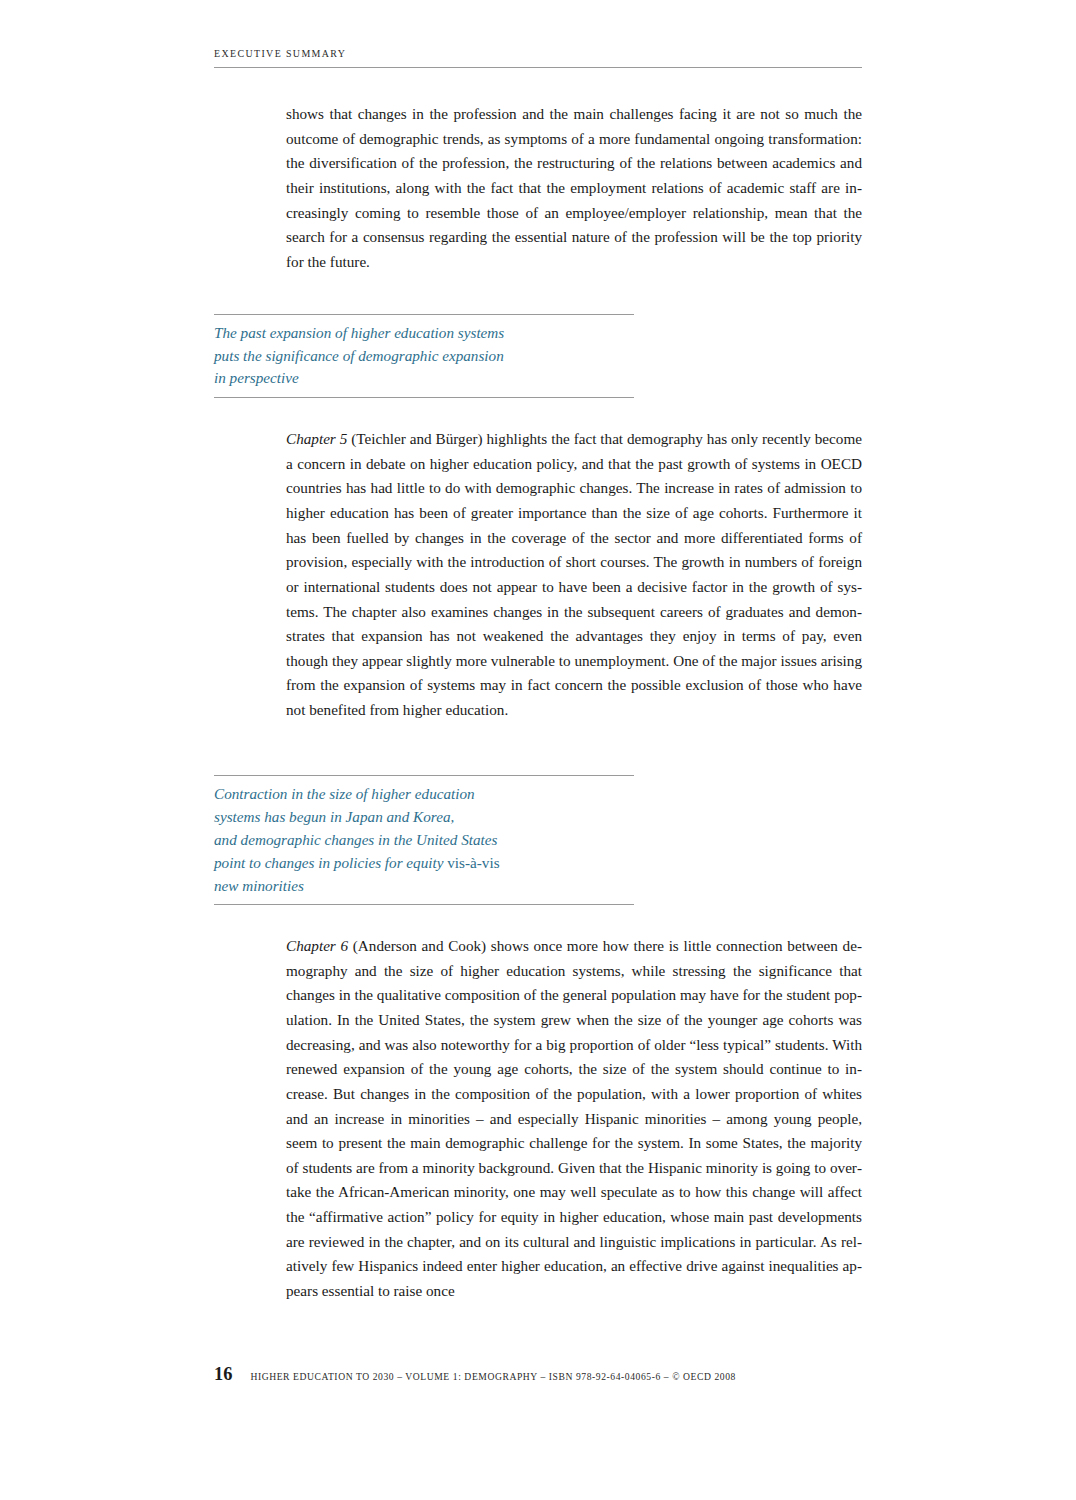Executive Summary
shows that changes in the profession and the main challenges facing it are not so much the outcome of demographic trends, as symptoms of a more fundamental ongoing transformation: the diversification of the profession, the restructuring of the relations between academics and their institutions, along with the fact that the employment relations of academic staff are increasingly coming to resemble those of an employee/employer relationship, mean that the search for a consensus regarding the essential nature of the profession will be the top priority for the future.
The past expansion of higher education systems
puts the significance of demographic expansion
in perspective
Chapter 5 (Teichler and Bürger) highlights the fact that demography has only recently become a concern in debate on higher education policy, and that the past growth of systems in OECD countries has had little to do with demographic changes. The increase in rates of admission to higher education has been of greater importance than the size of age cohorts. Furthermore it has been fuelled by changes in the coverage of the sector and more differentiated forms of provision, especially with the introduction of short courses. The growth in numbers of foreign or international students does not appear to have been a decisive factor in the growth of systems. The chapter also examines changes in the subsequent careers of graduates and demonstrates that expansion has not weakened the advantages they enjoy in terms of pay, even though they appear slightly more vulnerable to unemployment. One of the major issues arising from the expansion of systems may in fact concern the possible exclusion of those who have not benefited from higher education.
Contraction in the size of higher education
systems has begun in Japan and Korea,
and demographic changes in the United States
point to changes in policies for equity vis-à-vis
new minorities
Chapter 6 (Anderson and Cook) shows once more how there is little connection between demography and the size of higher education systems, while stressing the significance that changes in the qualitative composition of the general population may have for the student population. In the United States, the system grew when the size of the younger age cohorts was decreasing, and was also noteworthy for a big proportion of older “less typical” students. With renewed expansion of the young age cohorts, the size of the system should continue to increase. But changes in the composition of the population, with a lower proportion of whites and an increase in minorities – and especially Hispanic minorities – among young people, seem to present the main demographic challenge for the system. In some States, the majority of students are from a minority background. Given that the Hispanic minority is going to overtake the African-American minority, one may well speculate as to how this change will affect the “affirmative action” policy for equity in higher education, whose main past developments are reviewed in the chapter, and on its cultural and linguistic implications in particular. As relatively few Hispanics indeed enter higher education, an effective drive against inequalities appears essential to raise once
16 Higher Education to 2030 – Volume 1: Demography – ISBN 978-92-64-04065-6 – © OECD 2008